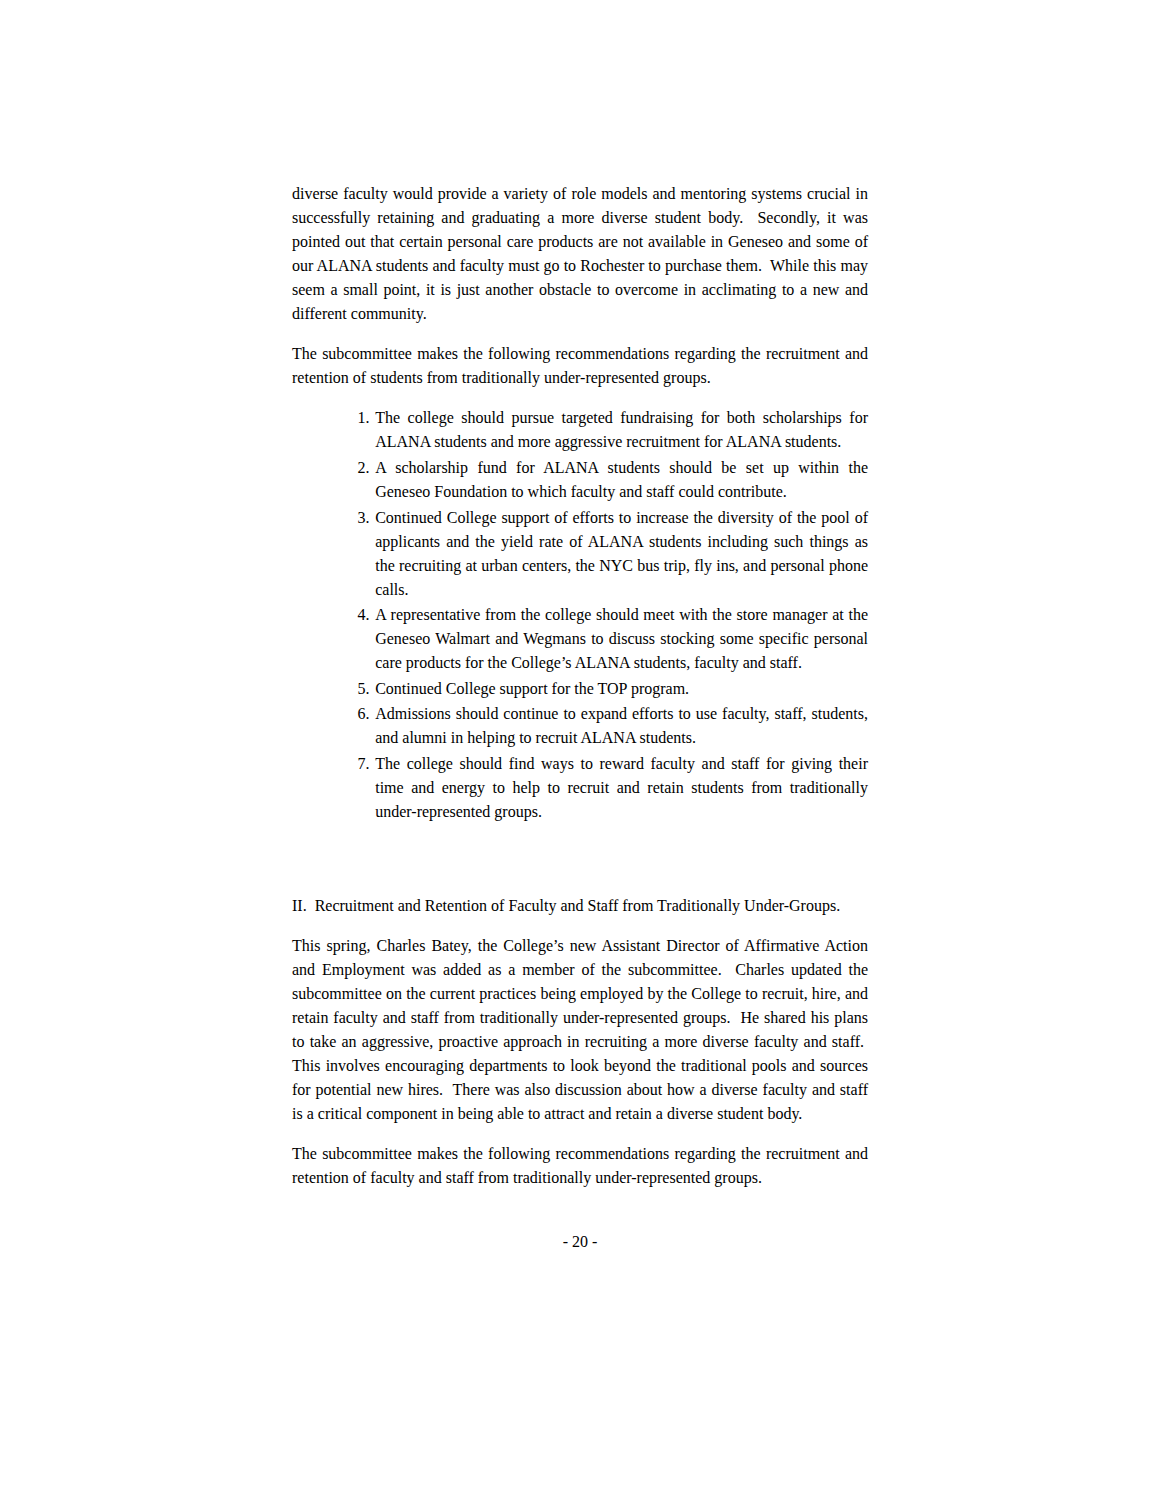diverse faculty would provide a variety of role models and mentoring systems crucial in successfully retaining and graduating a more diverse student body. Secondly, it was pointed out that certain personal care products are not available in Geneseo and some of our ALANA students and faculty must go to Rochester to purchase them. While this may seem a small point, it is just another obstacle to overcome in acclimating to a new and different community.
The subcommittee makes the following recommendations regarding the recruitment and retention of students from traditionally under-represented groups.
The college should pursue targeted fundraising for both scholarships for ALANA students and more aggressive recruitment for ALANA students.
A scholarship fund for ALANA students should be set up within the Geneseo Foundation to which faculty and staff could contribute.
Continued College support of efforts to increase the diversity of the pool of applicants and the yield rate of ALANA students including such things as the recruiting at urban centers, the NYC bus trip, fly ins, and personal phone calls.
A representative from the college should meet with the store manager at the Geneseo Walmart and Wegmans to discuss stocking some specific personal care products for the College’s ALANA students, faculty and staff.
Continued College support for the TOP program.
Admissions should continue to expand efforts to use faculty, staff, students, and alumni in helping to recruit ALANA students.
The college should find ways to reward faculty and staff for giving their time and energy to help to recruit and retain students from traditionally under-represented groups.
II. Recruitment and Retention of Faculty and Staff from Traditionally Under-Groups.
This spring, Charles Batey, the College’s new Assistant Director of Affirmative Action and Employment was added as a member of the subcommittee. Charles updated the subcommittee on the current practices being employed by the College to recruit, hire, and retain faculty and staff from traditionally under-represented groups. He shared his plans to take an aggressive, proactive approach in recruiting a more diverse faculty and staff. This involves encouraging departments to look beyond the traditional pools and sources for potential new hires. There was also discussion about how a diverse faculty and staff is a critical component in being able to attract and retain a diverse student body.
The subcommittee makes the following recommendations regarding the recruitment and retention of faculty and staff from traditionally under-represented groups.
- 20 -